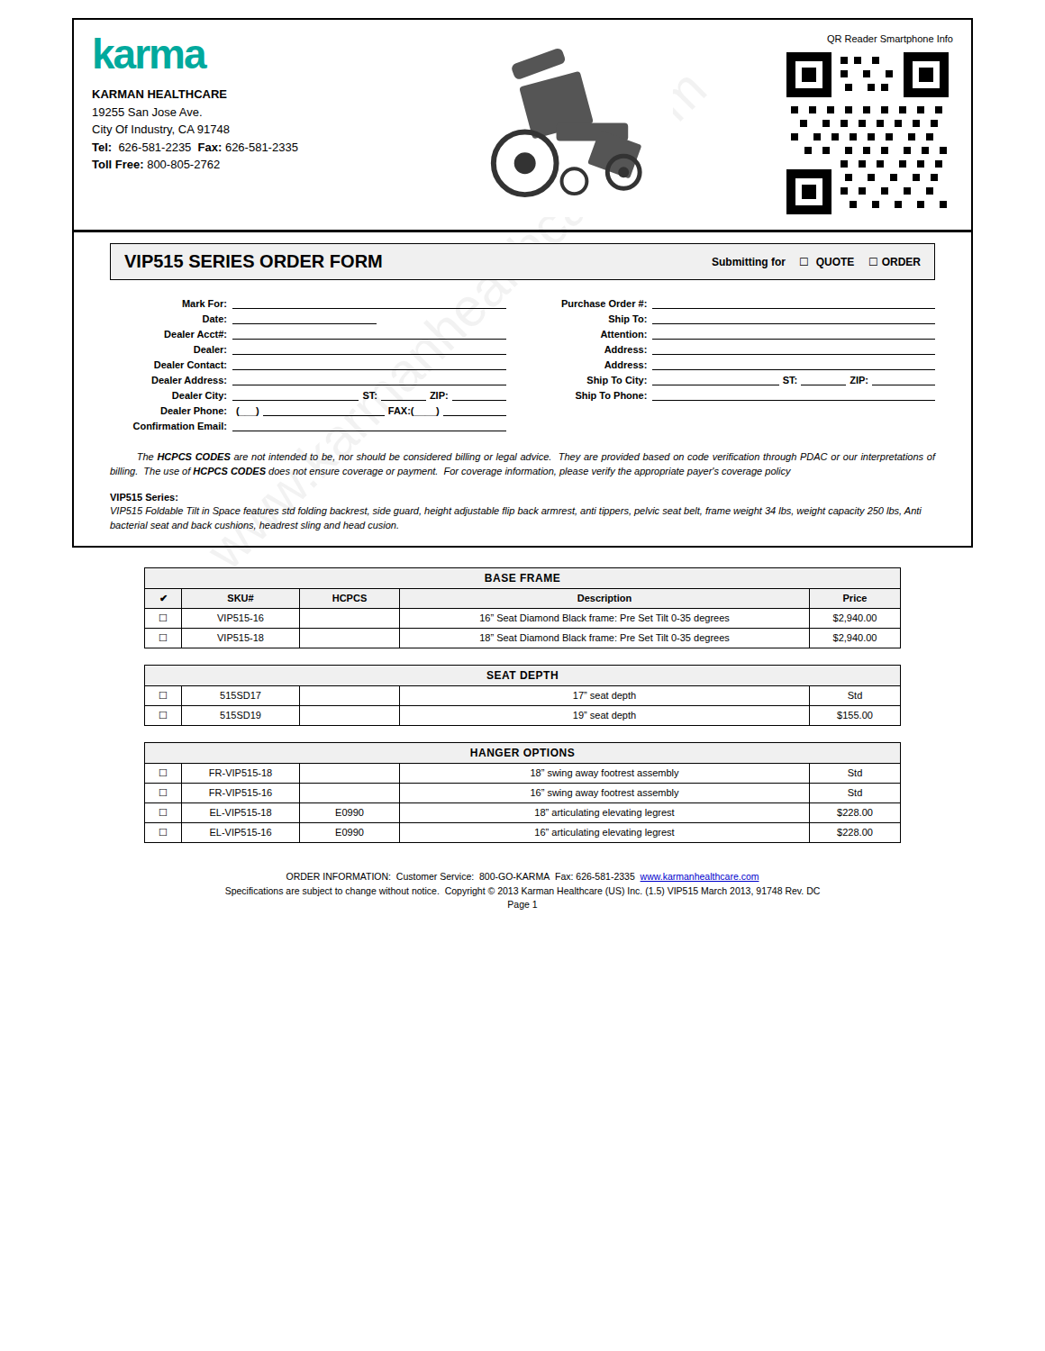www.karmanhealthcare.com
karma
KARMAN HEALTHCARE
19255 San Jose Ave.
City Of Industry, CA 91748
Tel: 626-581-2235 Fax: 626-581-2335
Toll Free: 800-805-2762
QR Reader Smartphone Info
VIP515 SERIES ORDER FORM
Submitting for ☐ QUOTE ☐ORDER
Mark For:
Date:
Dealer Acct#:
Dealer:
Dealer Contact:
Dealer Address:
Dealer City:
ST:
ZIP:
Dealer Phone:
(___)
FAX:(____)
Confirmation Email:
Purchase Order #:
Ship To:
Attention:
Address:
Address:
Ship To City:
ST:
ZIP:
Ship To Phone:
The HCPCS CODES are not intended to be, nor should be considered billing or legal advice. They are provided based on code verification through PDAC or our interpretations of billing. The use of HCPCS CODES does not ensure coverage or payment. For coverage information, please verify the appropriate payer's coverage policy
VIP515 Series:
VIP515 Foldable Tilt in Space features std folding backrest, side guard, height adjustable flip back armrest, anti tippers, pelvic seat belt, frame weight 34 lbs, weight capacity 250 lbs, Anti bacterial seat and back cushions, headrest sling and head cusion.
| BASE FRAME |
| --- |
| ✔ | SKU# | HCPCS | Description | Price |
| ☐ | VIP515-16 | | 16” Seat Diamond Black frame: Pre Set Tilt 0-35 degrees | $2,940.00 |
| ☐ | VIP515-18 | | 18” Seat Diamond Black frame: Pre Set Tilt 0-35 degrees | $2,940.00 |
| SEAT DEPTH |
| --- |
| ☐ | 515SD17 | | 17” seat depth | Std |
| ☐ | 515SD19 | | 19” seat depth | $155.00 |
| HANGER OPTIONS |
| --- |
| ☐ | FR-VIP515-18 | | 18” swing away footrest assembly | Std |
| ☐ | FR-VIP515-16 | | 16” swing away footrest assembly | Std |
| ☐ | EL-VIP515-18 | E0990 | 18” articulating elevating legrest | $228.00 |
| ☐ | EL-VIP515-16 | E0990 | 16” articulating elevating legrest | $228.00 |
ORDER INFORMATION: Customer Service: 800-GO-KARMA Fax: 626-581-2335 www.karmanhealthcare.com
Specifications are subject to change without notice. Copyright © 2013 Karman Healthcare (US) Inc. (1.5) VIP515 March 2013, 91748 Rev. DC
Page 1